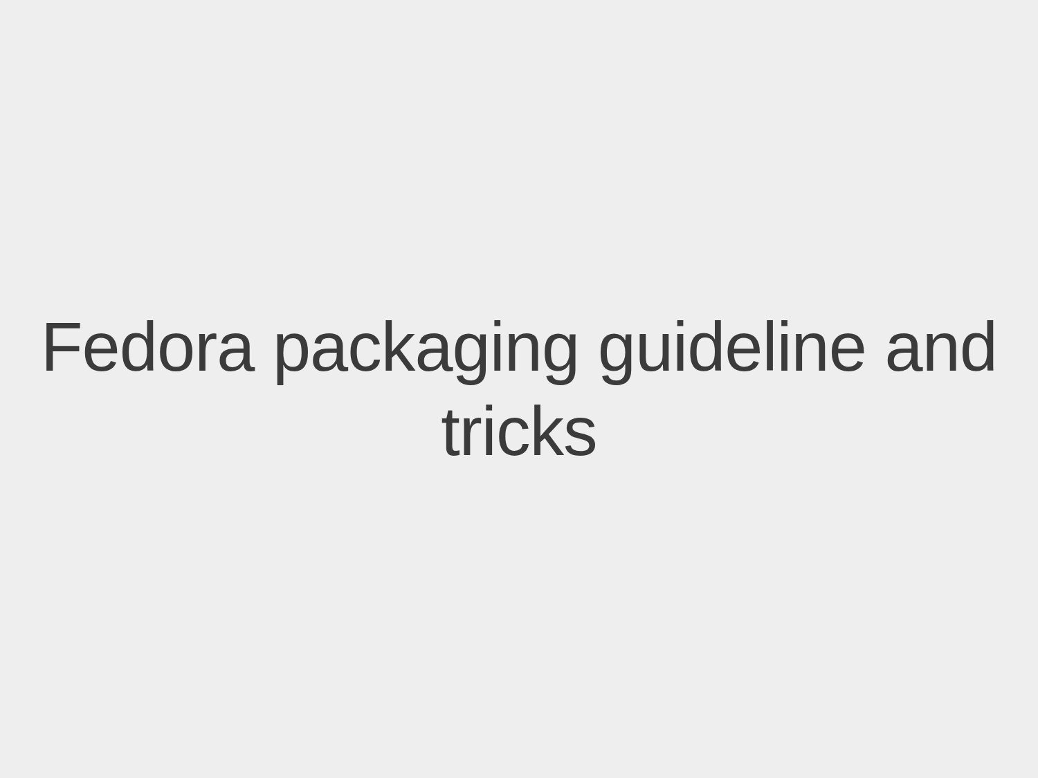Fedora packaging guideline and tricks